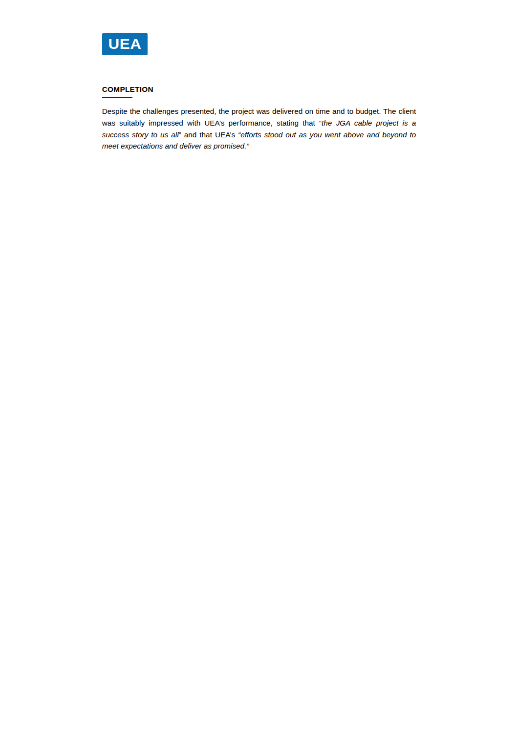UEA
Completion
Despite the challenges presented, the project was delivered on time and to budget. The client was suitably impressed with UEA’s performance, stating that “the JGA cable project is a success story to us all” and that UEA’s “efforts stood out as you went above and beyond to meet expectations and deliver as promised.”